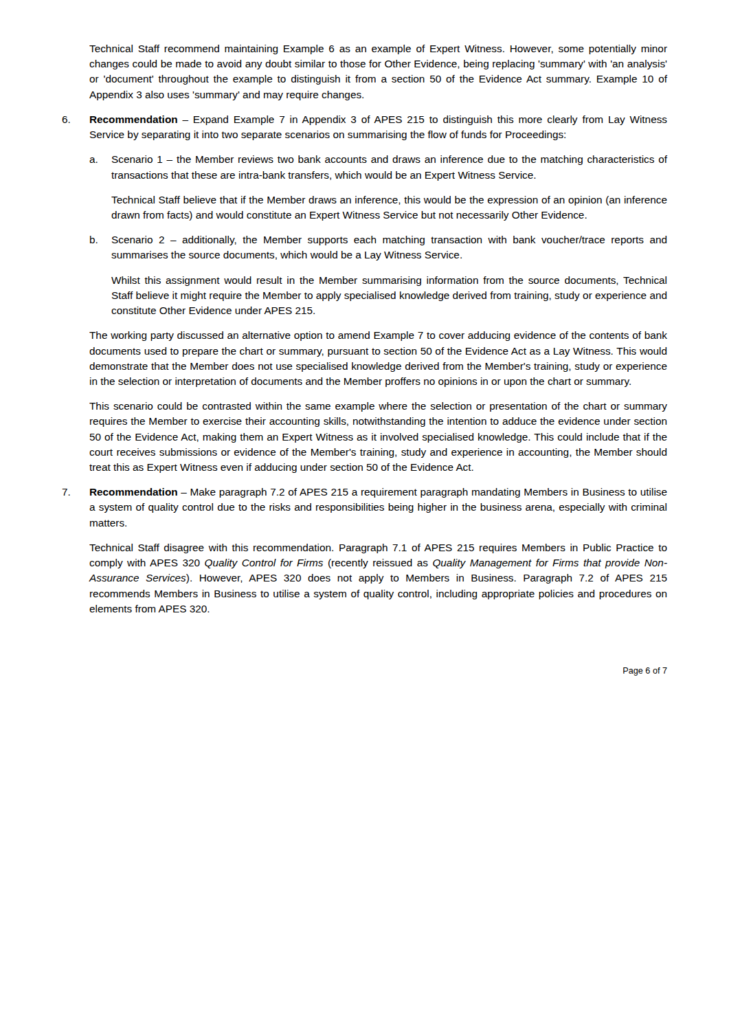Technical Staff recommend maintaining Example 6 as an example of Expert Witness. However, some potentially minor changes could be made to avoid any doubt similar to those for Other Evidence, being replacing 'summary' with 'an analysis' or 'document' throughout the example to distinguish it from a section 50 of the Evidence Act summary. Example 10 of Appendix 3 also uses 'summary' and may require changes.
Recommendation – Expand Example 7 in Appendix 3 of APES 215 to distinguish this more clearly from Lay Witness Service by separating it into two separate scenarios on summarising the flow of funds for Proceedings:
Scenario 1 – the Member reviews two bank accounts and draws an inference due to the matching characteristics of transactions that these are intra-bank transfers, which would be an Expert Witness Service.
Technical Staff believe that if the Member draws an inference, this would be the expression of an opinion (an inference drawn from facts) and would constitute an Expert Witness Service but not necessarily Other Evidence.
Scenario 2 – additionally, the Member supports each matching transaction with bank voucher/trace reports and summarises the source documents, which would be a Lay Witness Service.
Whilst this assignment would result in the Member summarising information from the source documents, Technical Staff believe it might require the Member to apply specialised knowledge derived from training, study or experience and constitute Other Evidence under APES 215.
The working party discussed an alternative option to amend Example 7 to cover adducing evidence of the contents of bank documents used to prepare the chart or summary, pursuant to section 50 of the Evidence Act as a Lay Witness. This would demonstrate that the Member does not use specialised knowledge derived from the Member's training, study or experience in the selection or interpretation of documents and the Member proffers no opinions in or upon the chart or summary.
This scenario could be contrasted within the same example where the selection or presentation of the chart or summary requires the Member to exercise their accounting skills, notwithstanding the intention to adduce the evidence under section 50 of the Evidence Act, making them an Expert Witness as it involved specialised knowledge. This could include that if the court receives submissions or evidence of the Member's training, study and experience in accounting, the Member should treat this as Expert Witness even if adducing under section 50 of the Evidence Act.
Recommendation – Make paragraph 7.2 of APES 215 a requirement paragraph mandating Members in Business to utilise a system of quality control due to the risks and responsibilities being higher in the business arena, especially with criminal matters.
Technical Staff disagree with this recommendation. Paragraph 7.1 of APES 215 requires Members in Public Practice to comply with APES 320 Quality Control for Firms (recently reissued as Quality Management for Firms that provide Non-Assurance Services). However, APES 320 does not apply to Members in Business. Paragraph 7.2 of APES 215 recommends Members in Business to utilise a system of quality control, including appropriate policies and procedures on elements from APES 320.
Page 6 of 7